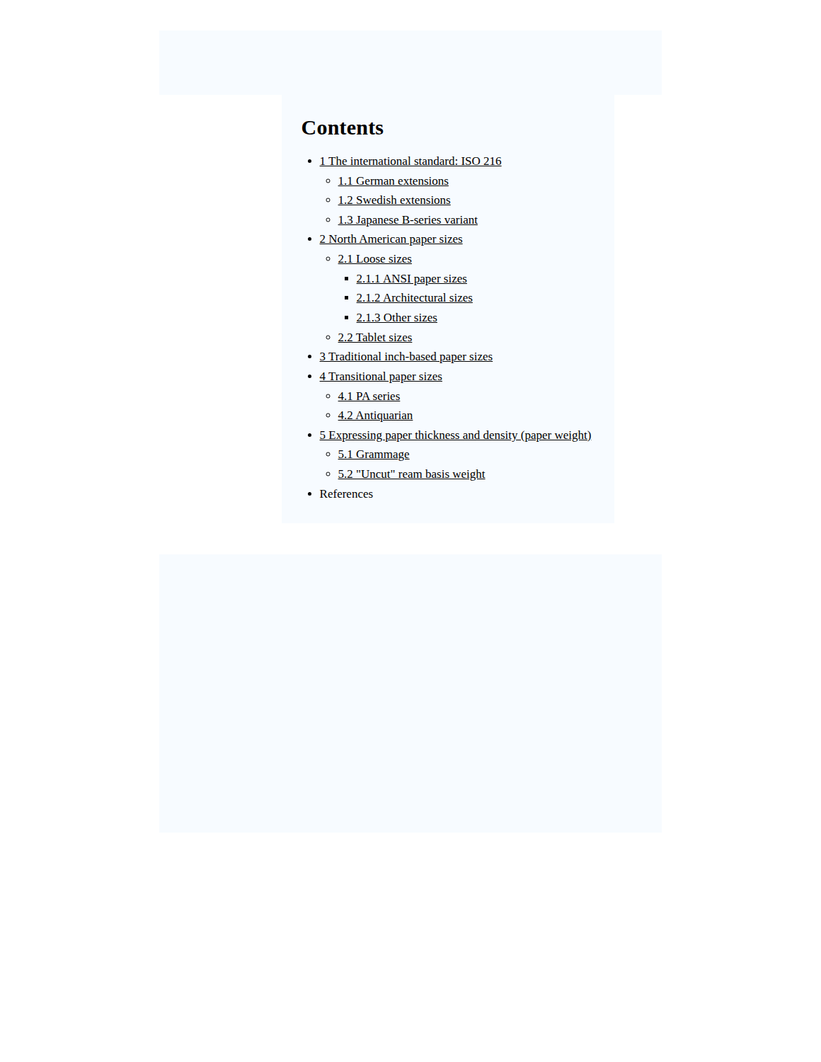Contents
1 The international standard: ISO 216
1.1 German extensions
1.2 Swedish extensions
1.3 Japanese B-series variant
2 North American paper sizes
2.1 Loose sizes
2.1.1 ANSI paper sizes
2.1.2 Architectural sizes
2.1.3 Other sizes
2.2 Tablet sizes
3 Traditional inch-based paper sizes
4 Transitional paper sizes
4.1 PA series
4.2 Antiquarian
5 Expressing paper thickness and density (paper weight)
5.1 Grammage
5.2 "Uncut" ream basis weight
References